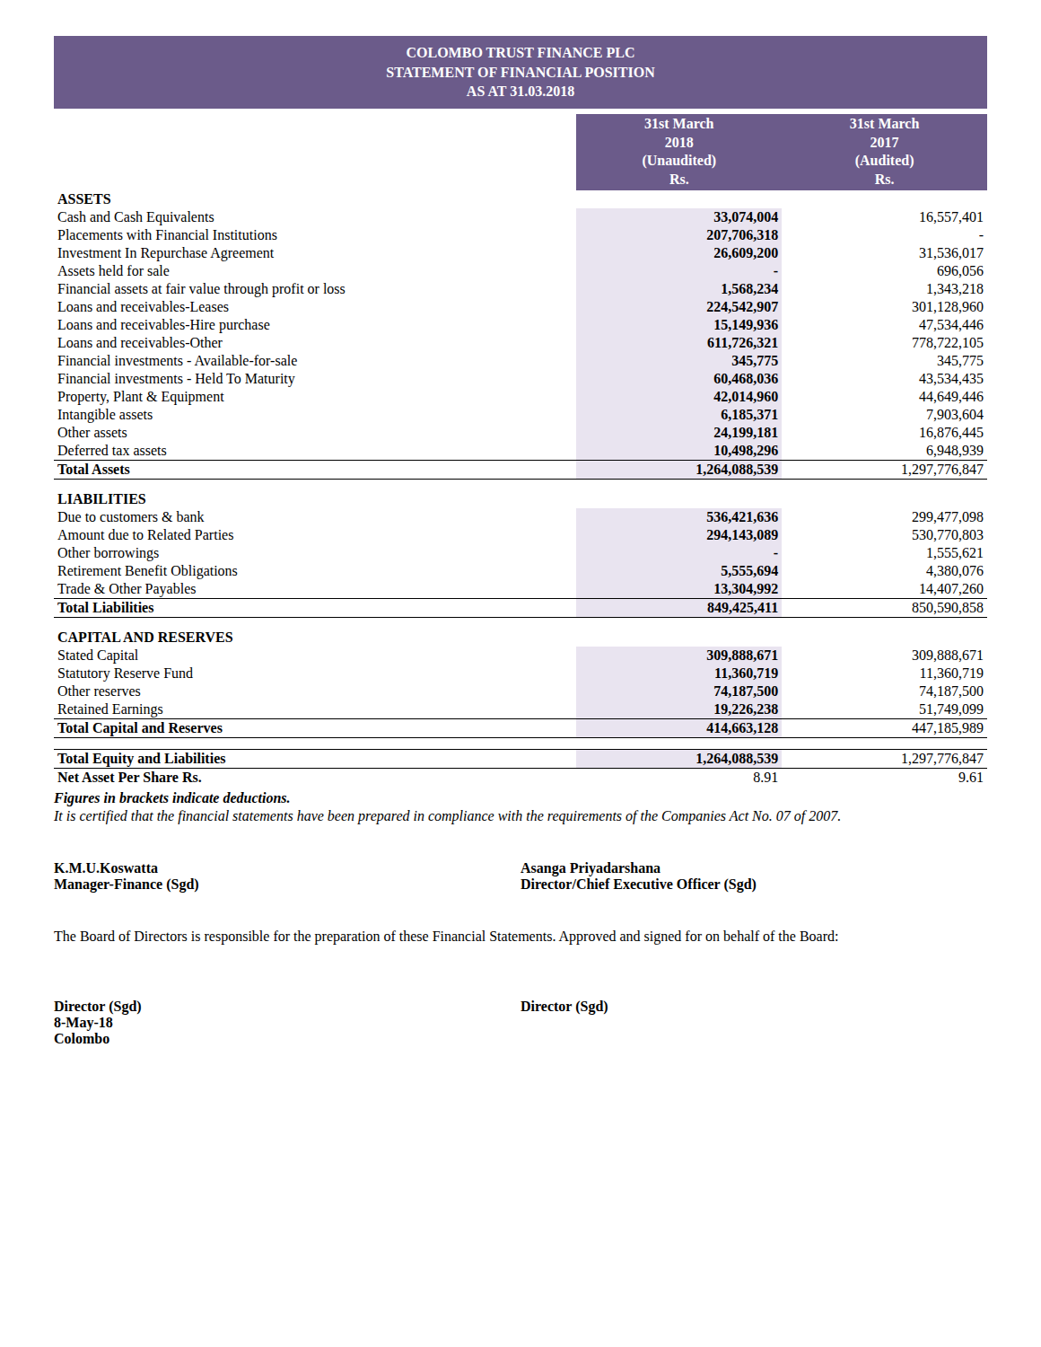COLOMBO TRUST FINANCE PLC
STATEMENT OF FINANCIAL POSITION
AS AT 31.03.2018
| | 31st March 2018 (Unaudited) Rs. | 31st March 2017 (Audited) Rs. |
| ASSETS | | |
| Cash and Cash Equivalents | 33,074,004 | 16,557,401 |
| Placements with Financial Institutions | 207,706,318 | - |
| Investment In Repurchase Agreement | 26,609,200 | 31,536,017 |
| Assets held for sale | - | 696,056 |
| Financial assets at fair value through profit or loss | 1,568,234 | 1,343,218 |
| Loans and receivables-Leases | 224,542,907 | 301,128,960 |
| Loans and receivables-Hire purchase | 15,149,936 | 47,534,446 |
| Loans and receivables-Other | 611,726,321 | 778,722,105 |
| Financial investments - Available-for-sale | 345,775 | 345,775 |
| Financial investments - Held To Maturity | 60,468,036 | 43,534,435 |
| Property, Plant & Equipment | 42,014,960 | 44,649,446 |
| Intangible assets | 6,185,371 | 7,903,604 |
| Other assets | 24,199,181 | 16,876,445 |
| Deferred tax assets | 10,498,296 | 6,948,939 |
| Total Assets | 1,264,088,539 | 1,297,776,847 |
| LIABILITIES | | |
| Due to customers & bank | 536,421,636 | 299,477,098 |
| Amount due to Related Parties | 294,143,089 | 530,770,803 |
| Other borrowings | - | 1,555,621 |
| Retirement Benefit Obligations | 5,555,694 | 4,380,076 |
| Trade & Other Payables | 13,304,992 | 14,407,260 |
| Total Liabilities | 849,425,411 | 850,590,858 |
| CAPITAL AND RESERVES | | |
| Stated Capital | 309,888,671 | 309,888,671 |
| Statutory Reserve Fund | 11,360,719 | 11,360,719 |
| Other reserves | 74,187,500 | 74,187,500 |
| Retained Earnings | 19,226,238 | 51,749,099 |
| Total Capital and Reserves | 414,663,128 | 447,185,989 |
| Total Equity and Liabilities | 1,264,088,539 | 1,297,776,847 |
| Net Asset Per Share Rs. | 8.91 | 9.61 |
Figures in brackets indicate deductions.
It is certified that the financial statements have been prepared in compliance with the requirements of the Companies Act No. 07 of 2007.
| K.M.U.Koswatta Manager-Finance (Sgd) | Asanga Priyadarshana Director/Chief Executive Officer (Sgd) |
The Board of Directors is responsible for the preparation of these Financial Statements. Approved and signed for on behalf of the Board:
| Director (Sgd) 8-May-18 Colombo | Director (Sgd) |